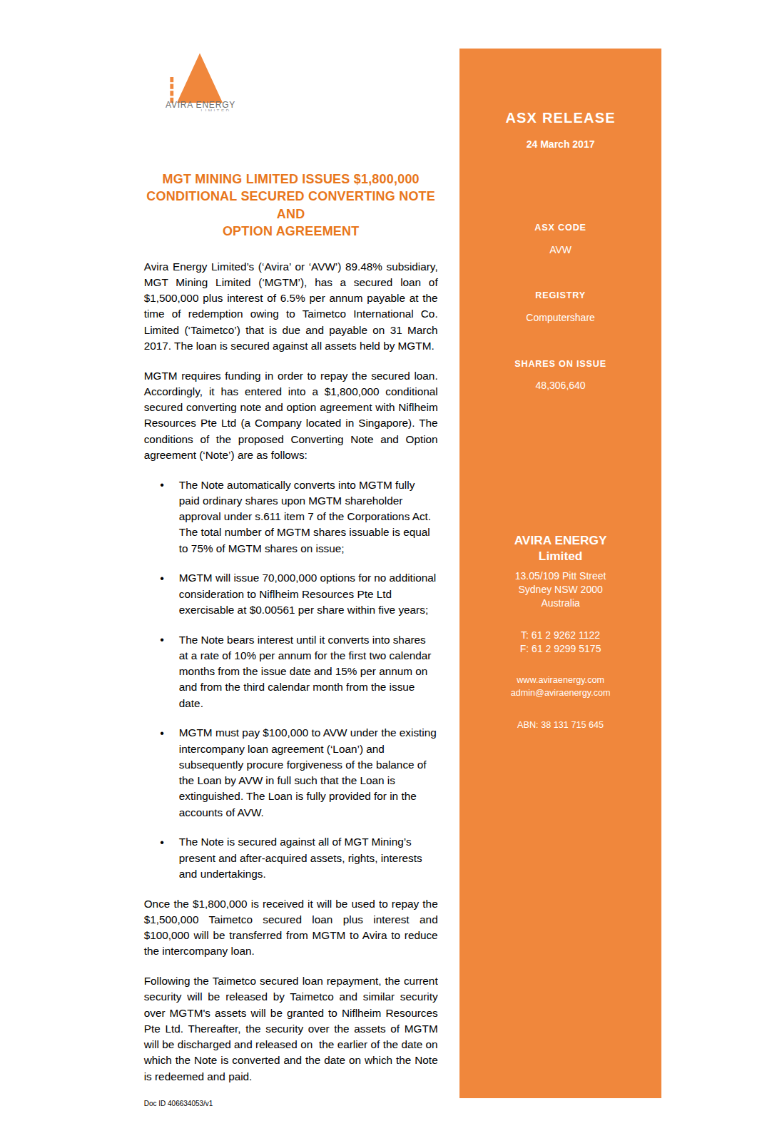AVIRA ENERGY LIMITED
MGT MINING LIMITED ISSUES $1,800,000
CONDITIONAL SECURED CONVERTING NOTE AND
OPTION AGREEMENT
Avira Energy Limited’s (‘Avira’ or ‘AVW’) 89.48% subsidiary, MGT Mining Limited (‘MGTM’), has a secured loan of $1,500,000 plus interest of 6.5% per annum payable at the time of redemption owing to Taimetco International Co. Limited (‘Taimetco’) that is due and payable on 31 March 2017. The loan is secured against all assets held by MGTM.
MGTM requires funding in order to repay the secured loan. Accordingly, it has entered into a $1,800,000 conditional secured converting note and option agreement with Niflheim Resources Pte Ltd (a Company located in Singapore). The conditions of the proposed Converting Note and Option agreement (‘Note’) are as follows:
The Note automatically converts into MGTM fully paid ordinary shares upon MGTM shareholder approval under s.611 item 7 of the Corporations Act. The total number of MGTM shares issuable is equal to 75% of MGTM shares on issue;
MGTM will issue 70,000,000 options for no additional consideration to Niflheim Resources Pte Ltd exercisable at $0.00561 per share within five years;
The Note bears interest until it converts into shares at a rate of 10% per annum for the first two calendar months from the issue date and 15% per annum on and from the third calendar month from the issue date.
MGTM must pay $100,000 to AVW under the existing intercompany loan agreement (‘Loan’) and subsequently procure forgiveness of the balance of the Loan by AVW in full such that the Loan is extinguished. The Loan is fully provided for in the accounts of AVW.
The Note is secured against all of MGT Mining’s present and after-acquired assets, rights, interests and undertakings.
Once the $1,800,000 is received it will be used to repay the $1,500,000 Taimetco secured loan plus interest and $100,000 will be transferred from MGTM to Avira to reduce the intercompany loan.
Following the Taimetco secured loan repayment, the current security will be released by Taimetco and similar security over MGTM's assets will be granted to Niflheim Resources Pte Ltd. Thereafter, the security over the assets of MGTM will be discharged and released on the earlier of the date on which the Note is converted and the date on which the Note is redeemed and paid.
Doc ID 406634053/v1
ASX RELEASE
24 March 2017
ASX CODE
AVW
REGISTRY
Computershare
SHARES ON ISSUE
48,306,640
AVIRA ENERGY
Limited
13.05/109 Pitt Street
Sydney NSW 2000
Australia
T: 61 2 9262 1122
F: 61 2 9299 5175
www.aviraenergy.com
admin@aviraenergy.com
ABN: 38 131 715 645